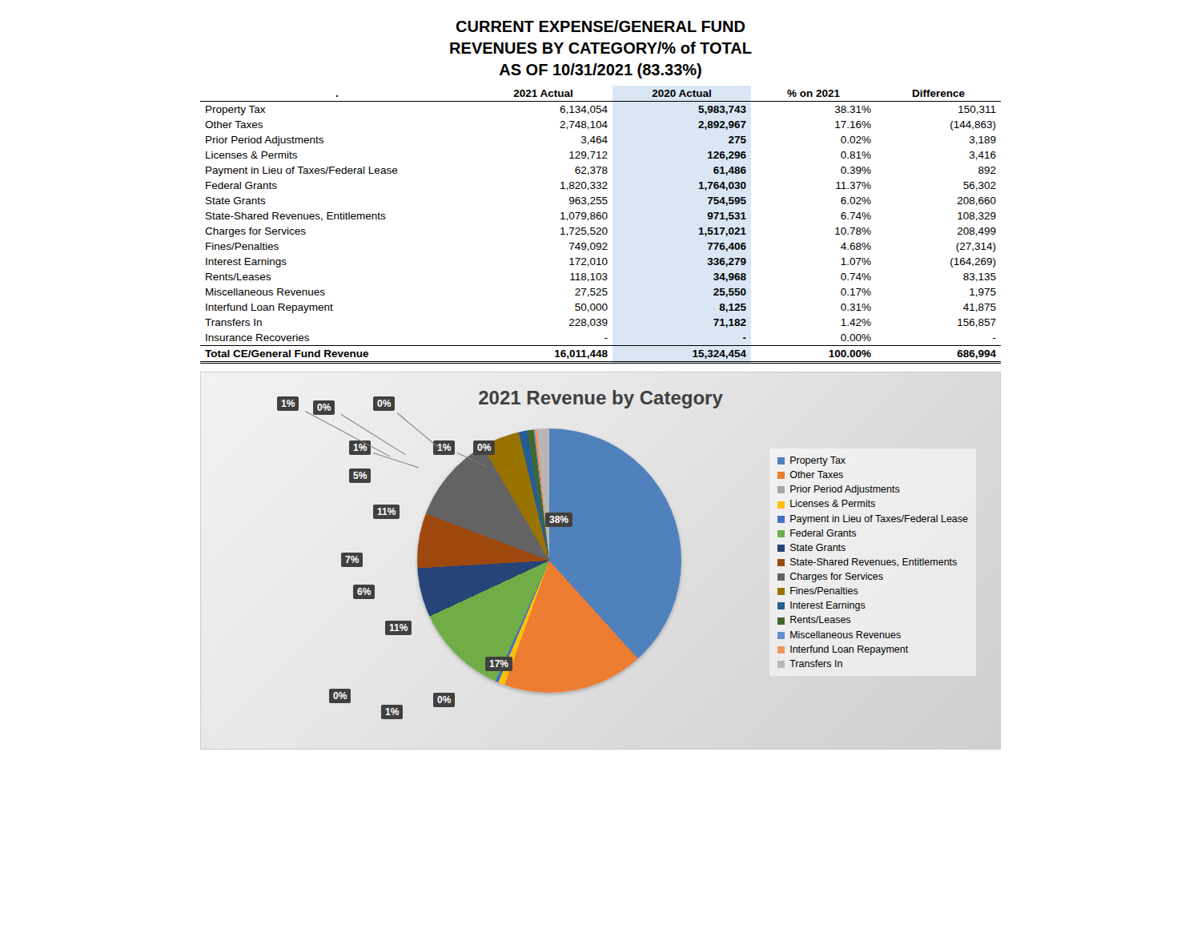CURRENT EXPENSE/GENERAL FUND REVENUES BY CATEGORY/% of TOTAL AS OF 10/31/2021 (83.33%)
| . | 2021 Actual | 2020 Actual | % on 2021 | Difference |
| --- | --- | --- | --- | --- |
| Property Tax | 6,134,054 | 5,983,743 | 38.31% | 150,311 |
| Other Taxes | 2,748,104 | 2,892,967 | 17.16% | (144,863) |
| Prior Period Adjustments | 3,464 | 275 | 0.02% | 3,189 |
| Licenses & Permits | 129,712 | 126,296 | 0.81% | 3,416 |
| Payment in Lieu of Taxes/Federal Lease | 62,378 | 61,486 | 0.39% | 892 |
| Federal Grants | 1,820,332 | 1,764,030 | 11.37% | 56,302 |
| State Grants | 963,255 | 754,595 | 6.02% | 208,660 |
| State-Shared Revenues, Entitlements | 1,079,860 | 971,531 | 6.74% | 108,329 |
| Charges for Services | 1,725,520 | 1,517,021 | 10.78% | 208,499 |
| Fines/Penalties | 749,092 | 776,406 | 4.68% | (27,314) |
| Interest Earnings | 172,010 | 336,279 | 1.07% | (164,269) |
| Rents/Leases | 118,103 | 34,968 | 0.74% | 83,135 |
| Miscellaneous Revenues | 27,525 | 25,550 | 0.17% | 1,975 |
| Interfund Loan Repayment | 50,000 | 8,125 | 0.31% | 41,875 |
| Transfers In | 228,039 | 71,182 | 1.42% | 156,857 |
| Insurance Recoveries | - | - | 0.00% | - |
| Total CE/General Fund Revenue | 16,011,448 | 15,324,454 | 100.00% | 686,994 |
2021 Revenue by Category
38%
17%
0%
1%
0%
11%
6%
7%
11%
5%
1%
1%
0%
0%
1%
0%
Property Tax
Other Taxes
Prior Period Adjustments
Licenses & Permits
Payment in Lieu of Taxes/Federal Lease
Federal Grants
State Grants
State-Shared Revenues, Entitlements
Charges for Services
Fines/Penalties
Interest Earnings
Rents/Leases
Miscellaneous Revenues
Interfund Loan Repayment
Transfers In